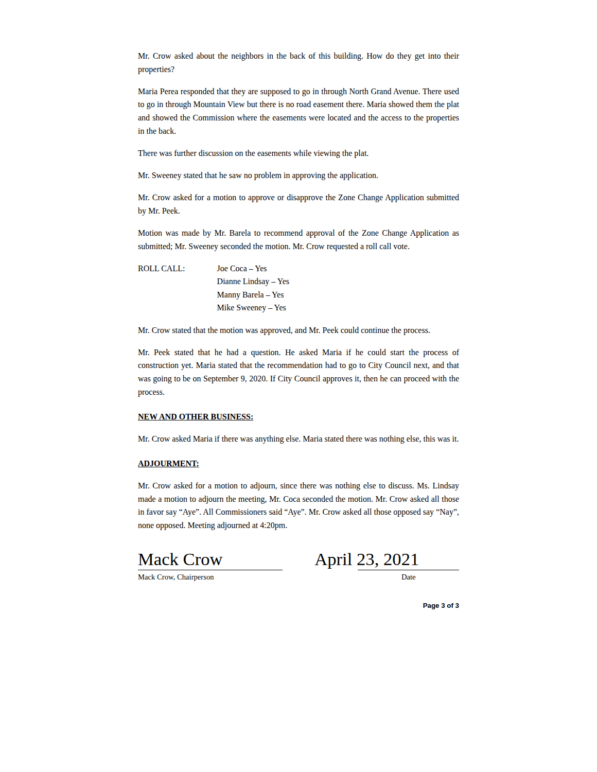Mr. Crow asked about the neighbors in the back of this building. How do they get into their properties?
Maria Perea responded that they are supposed to go in through North Grand Avenue. There used to go in through Mountain View but there is no road easement there. Maria showed them the plat and showed the Commission where the easements were located and the access to the properties in the back.
There was further discussion on the easements while viewing the plat.
Mr. Sweeney stated that he saw no problem in approving the application.
Mr. Crow asked for a motion to approve or disapprove the Zone Change Application submitted by Mr. Peek.
Motion was made by Mr. Barela to recommend approval of the Zone Change Application as submitted; Mr. Sweeney seconded the motion. Mr. Crow requested a roll call vote.
ROLL CALL:
Joe Coca – Yes
Dianne Lindsay – Yes
Manny Barela – Yes
Mike Sweeney – Yes
Mr. Crow stated that the motion was approved, and Mr. Peek could continue the process.
Mr. Peek stated that he had a question. He asked Maria if he could start the process of construction yet. Maria stated that the recommendation had to go to City Council next, and that was going to be on September 9, 2020. If City Council approves it, then he can proceed with the process.
New and Other Business:
Mr. Crow asked Maria if there was anything else. Maria stated there was nothing else, this was it.
Adjourment:
Mr. Crow asked for a motion to adjourn, since there was nothing else to discuss. Ms. Lindsay made a motion to adjourn the meeting, Mr. Coca seconded the motion. Mr. Crow asked all those in favor say “Aye”. All Commissioners said “Aye”. Mr. Crow asked all those opposed say “Nay”, none opposed. Meeting adjourned at 4:20pm.
Mack Crow
Mack Crow, Chairperson
April 23, 2021
Date
Page 3 of 3